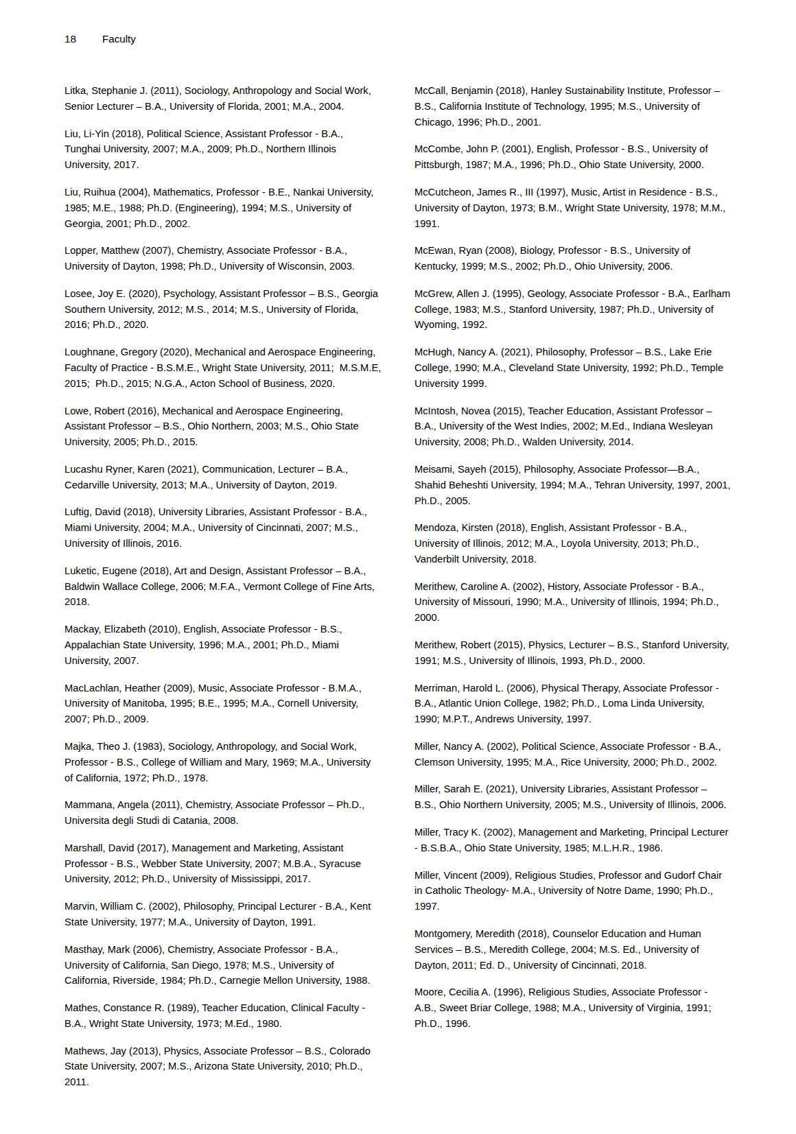18 Faculty
Litka, Stephanie J. (2011), Sociology, Anthropology and Social Work, Senior Lecturer – B.A., University of Florida, 2001; M.A., 2004.
Liu, Li-Yin (2018), Political Science, Assistant Professor - B.A., Tunghai University, 2007; M.A., 2009; Ph.D., Northern Illinois University, 2017.
Liu, Ruihua (2004), Mathematics, Professor - B.E., Nankai University, 1985; M.E., 1988; Ph.D. (Engineering), 1994; M.S., University of Georgia, 2001; Ph.D., 2002.
Lopper, Matthew (2007), Chemistry, Associate Professor - B.A., University of Dayton, 1998; Ph.D., University of Wisconsin, 2003.
Losee, Joy E. (2020), Psychology, Assistant Professor – B.S., Georgia Southern University, 2012; M.S., 2014; M.S., University of Florida, 2016; Ph.D., 2020.
Loughnane, Gregory (2020), Mechanical and Aerospace Engineering, Faculty of Practice - B.S.M.E., Wright State University, 2011; M.S.M.E, 2015; Ph.D., 2015; N.G.A., Acton School of Business, 2020.
Lowe, Robert (2016), Mechanical and Aerospace Engineering, Assistant Professor – B.S., Ohio Northern, 2003; M.S., Ohio State University, 2005; Ph.D., 2015.
Lucashu Ryner, Karen (2021), Communication, Lecturer – B.A., Cedarville University, 2013; M.A., University of Dayton, 2019.
Luftig, David (2018), University Libraries, Assistant Professor - B.A., Miami University, 2004; M.A., University of Cincinnati, 2007; M.S., University of Illinois, 2016.
Luketic, Eugene (2018), Art and Design, Assistant Professor – B.A., Baldwin Wallace College, 2006; M.F.A., Vermont College of Fine Arts, 2018.
Mackay, Elizabeth (2010), English, Associate Professor - B.S., Appalachian State University, 1996; M.A., 2001; Ph.D., Miami University, 2007.
MacLachlan, Heather (2009), Music, Associate Professor - B.M.A., University of Manitoba, 1995; B.E., 1995; M.A., Cornell University, 2007; Ph.D., 2009.
Majka, Theo J. (1983), Sociology, Anthropology, and Social Work, Professor - B.S., College of William and Mary, 1969; M.A., University of California, 1972; Ph.D., 1978.
Mammana, Angela (2011), Chemistry, Associate Professor – Ph.D., Universita degli Studi di Catania, 2008.
Marshall, David (2017), Management and Marketing, Assistant Professor - B.S., Webber State University, 2007; M.B.A., Syracuse University, 2012; Ph.D., University of Mississippi, 2017.
Marvin, William C. (2002), Philosophy, Principal Lecturer - B.A., Kent State University, 1977; M.A., University of Dayton, 1991.
Masthay, Mark (2006), Chemistry, Associate Professor - B.A., University of California, San Diego, 1978; M.S., University of California, Riverside, 1984; Ph.D., Carnegie Mellon University, 1988.
Mathes, Constance R. (1989), Teacher Education, Clinical Faculty - B.A., Wright State University, 1973; M.Ed., 1980.
Mathews, Jay (2013), Physics, Associate Professor – B.S., Colorado State University, 2007; M.S., Arizona State University, 2010; Ph.D., 2011.
McCall, Benjamin (2018), Hanley Sustainability Institute, Professor – B.S., California Institute of Technology, 1995; M.S., University of Chicago, 1996; Ph.D., 2001.
McCombe, John P. (2001), English, Professor - B.S., University of Pittsburgh, 1987; M.A., 1996; Ph.D., Ohio State University, 2000.
McCutcheon, James R., III (1997), Music, Artist in Residence - B.S., University of Dayton, 1973; B.M., Wright State University, 1978; M.M., 1991.
McEwan, Ryan (2008), Biology, Professor - B.S., University of Kentucky, 1999; M.S., 2002; Ph.D., Ohio University, 2006.
McGrew, Allen J. (1995), Geology, Associate Professor - B.A., Earlham College, 1983; M.S., Stanford University, 1987; Ph.D., University of Wyoming, 1992.
McHugh, Nancy A. (2021), Philosophy, Professor – B.S., Lake Erie College, 1990; M.A., Cleveland State University, 1992; Ph.D., Temple University 1999.
McIntosh, Novea (2015), Teacher Education, Assistant Professor – B.A., University of the West Indies, 2002; M.Ed., Indiana Wesleyan University, 2008; Ph.D., Walden University, 2014.
Meisami, Sayeh (2015), Philosophy, Associate Professor—B.A., Shahid Beheshti University, 1994; M.A., Tehran University, 1997, 2001, Ph.D., 2005.
Mendoza, Kirsten (2018), English, Assistant Professor - B.A., University of Illinois, 2012; M.A., Loyola University, 2013; Ph.D., Vanderbilt University, 2018.
Merithew, Caroline A. (2002), History, Associate Professor - B.A., University of Missouri, 1990; M.A., University of Illinois, 1994; Ph.D., 2000.
Merithew, Robert (2015), Physics, Lecturer – B.S., Stanford University, 1991; M.S., University of Illinois, 1993, Ph.D., 2000.
Merriman, Harold L. (2006), Physical Therapy, Associate Professor - B.A., Atlantic Union College, 1982; Ph.D., Loma Linda University, 1990; M.P.T., Andrews University, 1997.
Miller, Nancy A. (2002), Political Science, Associate Professor - B.A., Clemson University, 1995; M.A., Rice University, 2000; Ph.D., 2002.
Miller, Sarah E. (2021), University Libraries, Assistant Professor – B.S., Ohio Northern University, 2005; M.S., University of Illinois, 2006.
Miller, Tracy K. (2002), Management and Marketing, Principal Lecturer - B.S.B.A., Ohio State University, 1985; M.L.H.R., 1986.
Miller, Vincent (2009), Religious Studies, Professor and Gudorf Chair in Catholic Theology- M.A., University of Notre Dame, 1990; Ph.D., 1997.
Montgomery, Meredith (2018), Counselor Education and Human Services – B.S., Meredith College, 2004; M.S. Ed., University of Dayton, 2011; Ed. D., University of Cincinnati, 2018.
Moore, Cecilia A. (1996), Religious Studies, Associate Professor - A.B., Sweet Briar College, 1988; M.A., University of Virginia, 1991; Ph.D., 1996.